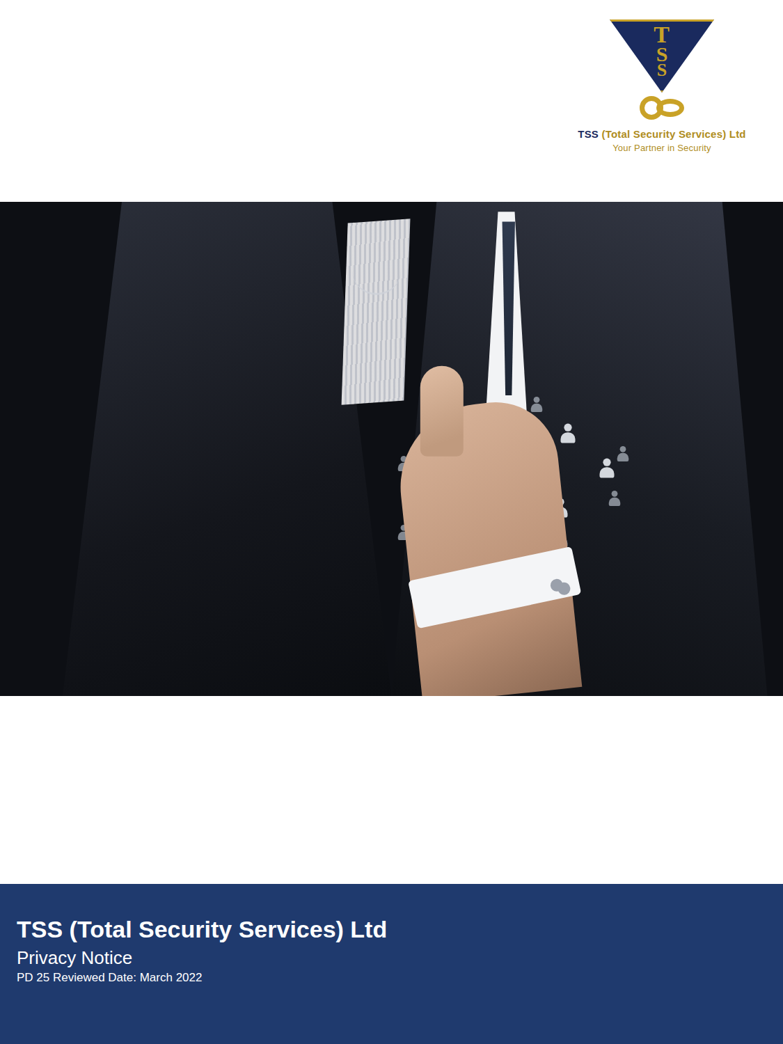T S S
TSS (Total Security Services) Ltd
Your Partner in Security
TSS (Total Security Services) Ltd
Privacy Notice
PD 25 Reviewed Date: March 2022